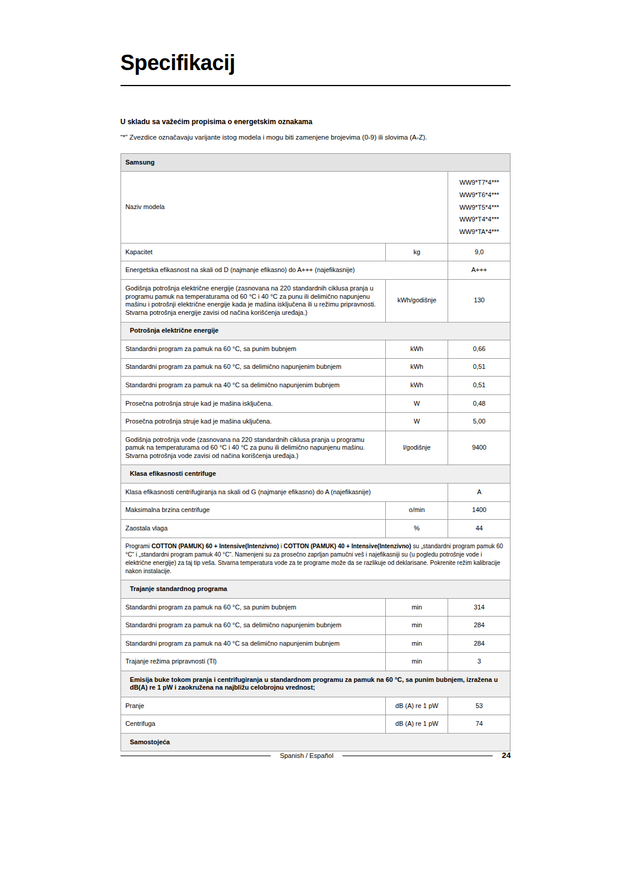Specifikacij
U skladu sa važećim propisima o energetskim oznakama
“*” Zvezdice označavaju varijante istog modela i mogu biti zamenjene brojevima (0-9) ili slovima (A-Z).
| Samsung |
| Naziv modela | WW9*T7*4*** WW9*T6*4*** WW9*T5*4*** WW9*T4*4*** WW9*TA*4*** |
| Kapacitet | kg | 9,0 |
| Energetska efikasnost na skali od D (najmanje efikasno) do A+++ (najefikasnije) | A+++ |
| Godišnja potrošnja električne energije (zasnovana na 220 standardnih ciklusa pranja u programu pamuk na temperaturama od 60 °C i 40 °C za punu ili delimično napunjenu mašinu i potrošnji električne energije kada je mašina isključena ili u režimu pripravnosti. Stvarna potrošnja energije zavisi od načina korišćenja uređaja.) | kWh/godišnje | 130 |
| Potrošnja električne energije |
| Standardni program za pamuk na 60 °C, sa punim bubnjem | kWh | 0,66 |
| Standardni program za pamuk na 60 °C, sa delimično napunjenim bubnjem | kWh | 0,51 |
| Standardni program za pamuk na 40 °C sa delimično napunjenim bubnjem | kWh | 0,51 |
| Prosečna potrošnja struje kad je mašina isključena. | W | 0,48 |
| Prosečna potrošnja struje kad je mašina uključena. | W | 5,00 |
| Godišnja potrošnja vode (zasnovana na 220 standardnih ciklusa pranja u programu pamuk na temperaturama od 60 °C i 40 °C za punu ili delimično napunjenu mašinu. Stvarna potrošnja vode zavisi od načina korišćenja uređaja.) | l/godišnje | 9400 |
| Klasa efikasnosti centrifuge |
| Klasa efikasnosti centrifugiranja na skali od G (najmanje efikasno) do A (najefikasnije) | A |
| Maksimalna brzina centrifuge | o/min | 1400 |
| Zaostala vlaga | % | 44 |
| Programi COTTON (PAMUK) 60 + Intensive(Intenzivno) i COTTON (PAMUK) 40 + Intensive(Intenzivno) su „standardni program pamuk 60 °C“ i „standardni program pamuk 40 °C“. Namenjeni su za prosečno zaprljan pamučni veš i najefikasniji su (u pogledu potrošnje vode i električne energije) za taj tip veša. Stvarna temperatura vode za te programe može da se razlikuje od deklarisane. Pokrenite režim kalibracije nakon instalacije. |
| Trajanje standardnog programa |
| Standardni program za pamuk na 60 °C, sa punim bubnjem | min | 314 |
| Standardni program za pamuk na 60 °C, sa delimično napunjenim bubnjem | min | 284 |
| Standardni program za pamuk na 40 °C sa delimično napunjenim bubnjem | min | 284 |
| Trajanje režima pripravnosti (Tl) | min | 3 |
| Emisija buke tokom pranja i centrifugiranja u standardnom programu za pamuk na 60 °C, sa punim bubnjem, izražena u dB(A) re 1 pW i zaokružena na najbližu celobrojnu vrednost; |
| Pranje | dB (A) re 1 pW | 53 |
| Centrifuga | dB (A) re 1 pW | 74 |
| Samostojeća |
Spanish / Español
24